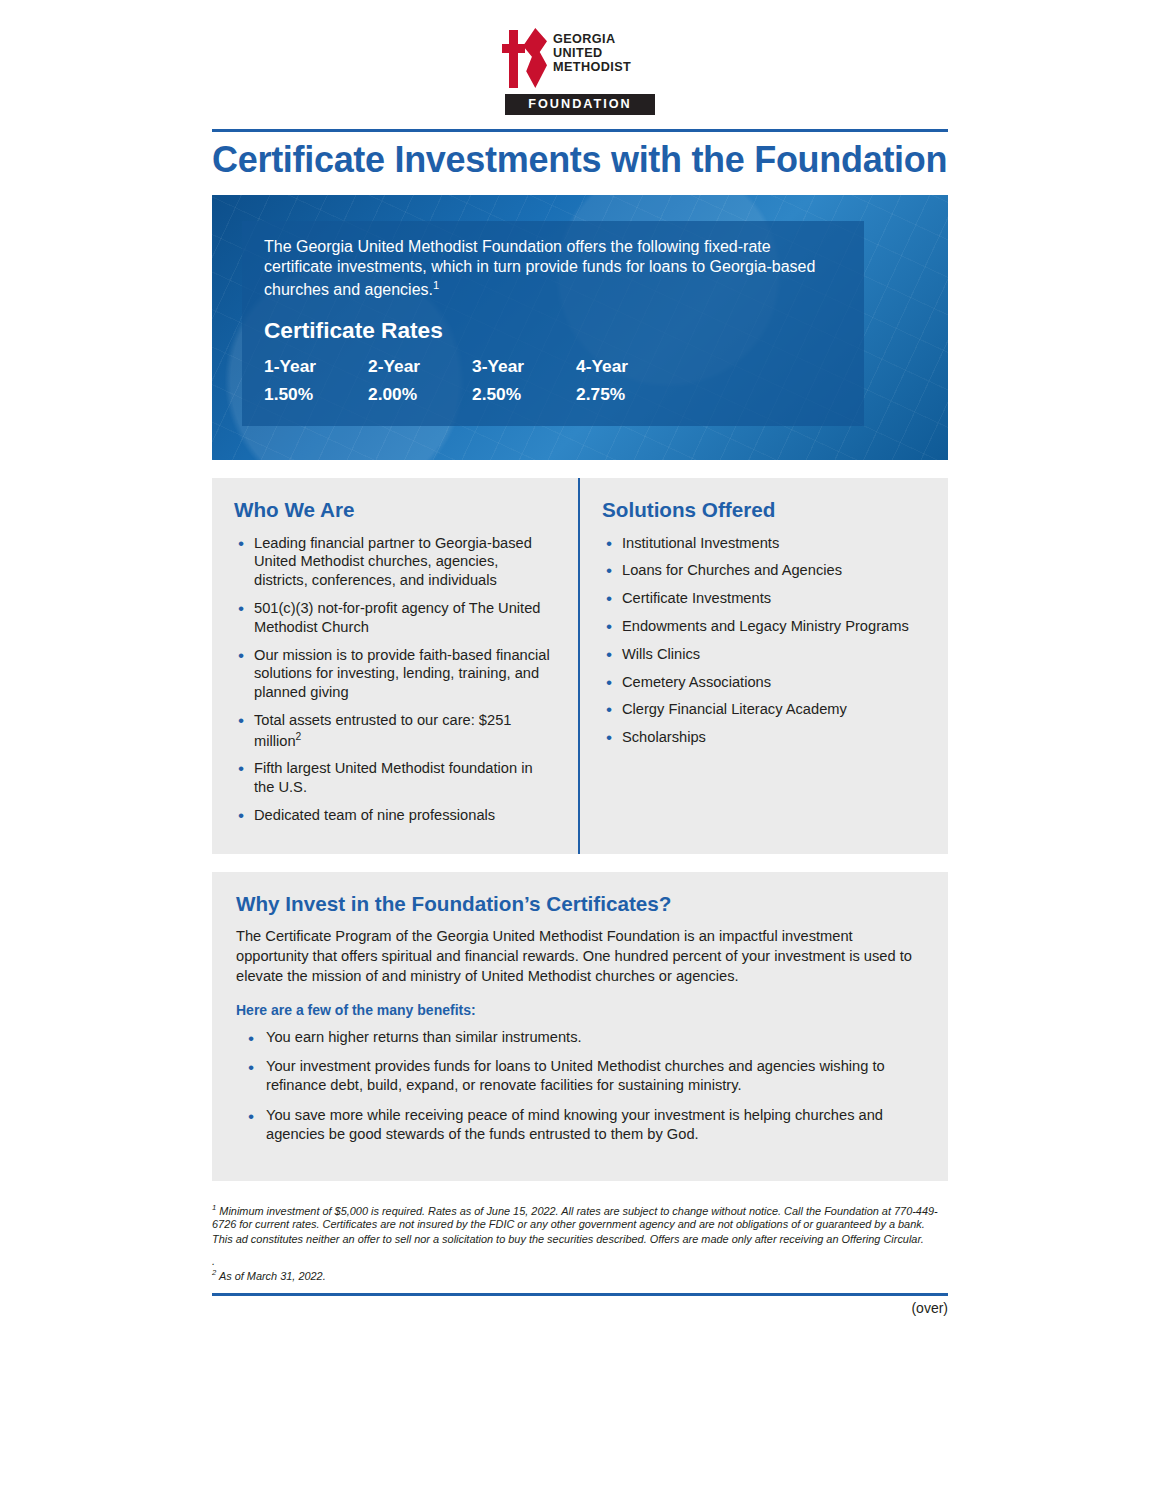GEORGIA
UNITED
METHODIST
FOUNDATION
Certificate Investments with the Foundation
The Georgia United Methodist Foundation offers the following fixed-rate certificate investments, which in turn provide funds for loans to Georgia-based churches and agencies.1
Certificate Rates
| 1-Year | 2-Year | 3-Year | 4-Year |
| 1.50% | 2.00% | 2.50% | 2.75% |
Who We Are
Leading financial partner to Georgia-based United Methodist churches, agencies, districts, conferences, and individuals
501(c)(3) not-for-profit agency of The United Methodist Church
Our mission is to provide faith-based financial solutions for investing, lending, training, and planned giving
Total assets entrusted to our care: $251 million2
Fifth largest United Methodist foundation in the U.S.
Dedicated team of nine professionals
Solutions Offered
Institutional Investments
Loans for Churches and Agencies
Certificate Investments
Endowments and Legacy Ministry Programs
Wills Clinics
Cemetery Associations
Clergy Financial Literacy Academy
Scholarships
Why Invest in the Foundation’s Certificates?
The Certificate Program of the Georgia United Methodist Foundation is an impactful investment opportunity that offers spiritual and financial rewards. One hundred percent of your investment is used to elevate the mission of and ministry of United Methodist churches or agencies.
Here are a few of the many benefits:
You earn higher returns than similar instruments.
Your investment provides funds for loans to United Methodist churches and agencies wishing to refinance debt, build, expand, or renovate facilities for sustaining ministry.
You save more while receiving peace of mind knowing your investment is helping churches and agencies be good stewards of the funds entrusted to them by God.
1 Minimum investment of $5,000 is required. Rates as of June 15, 2022. All rates are subject to change without notice. Call the Foundation at 770-449-6726 for current rates. Certificates are not insured by the FDIC or any other government agency and are not obligations of or guaranteed by a bank. This ad constitutes neither an offer to sell nor a solicitation to buy the securities described. Offers are made only after receiving an Offering Circular.
.
2 As of March 31, 2022.
(over)